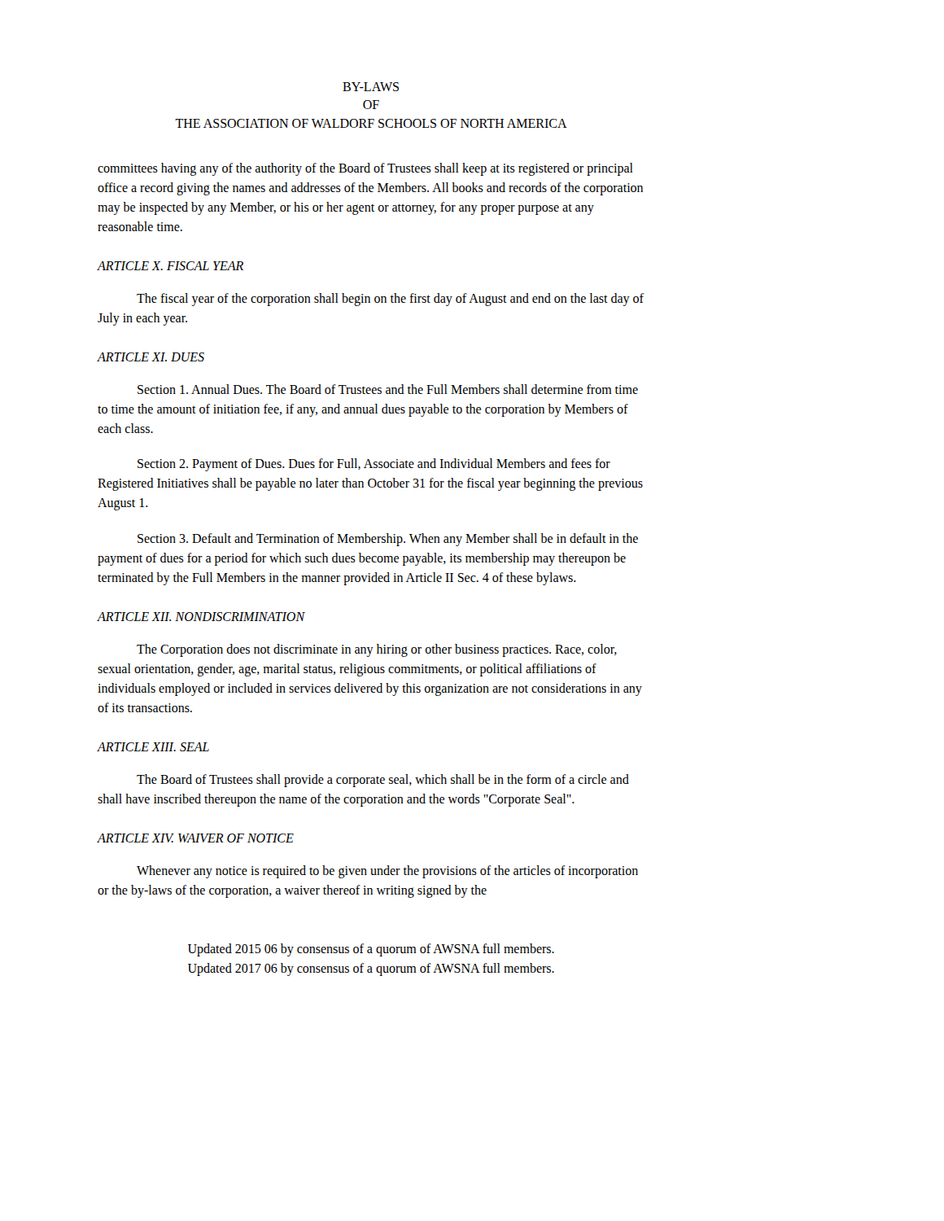BY-LAWS OF THE ASSOCIATION OF WALDORF SCHOOLS OF NORTH AMERICA
committees having any of the authority of the Board of Trustees shall keep at its registered or principal office a record giving the names and addresses of the Members. All books and records of the corporation may be inspected by any Member, or his or her agent or attorney, for any proper purpose at any reasonable time.
ARTICLE X. FISCAL YEAR
The fiscal year of the corporation shall begin on the first day of August and end on the last day of July in each year.
ARTICLE XI. DUES
Section 1. Annual Dues. The Board of Trustees and the Full Members shall determine from time to time the amount of initiation fee, if any, and annual dues payable to the corporation by Members of each class.
Section 2. Payment of Dues. Dues for Full, Associate and Individual Members and fees for Registered Initiatives shall be payable no later than October 31 for the fiscal year beginning the previous August 1.
Section 3. Default and Termination of Membership. When any Member shall be in default in the payment of dues for a period for which such dues become payable, its membership may thereupon be terminated by the Full Members in the manner provided in Article II Sec. 4 of these bylaws.
ARTICLE XII. NONDISCRIMINATION
The Corporation does not discriminate in any hiring or other business practices. Race, color, sexual orientation, gender, age, marital status, religious commitments, or political affiliations of individuals employed or included in services delivered by this organization are not considerations in any of its transactions.
ARTICLE XIII. SEAL
The Board of Trustees shall provide a corporate seal, which shall be in the form of a circle and shall have inscribed thereupon the name of the corporation and the words "Corporate Seal".
ARTICLE XIV. WAIVER OF NOTICE
Whenever any notice is required to be given under the provisions of the articles of incorporation or the by-laws of the corporation, a waiver thereof in writing signed by the
Updated 2015 06 by consensus of a quorum of AWSNA full members.
Updated 2017 06 by consensus of a quorum of AWSNA full members.